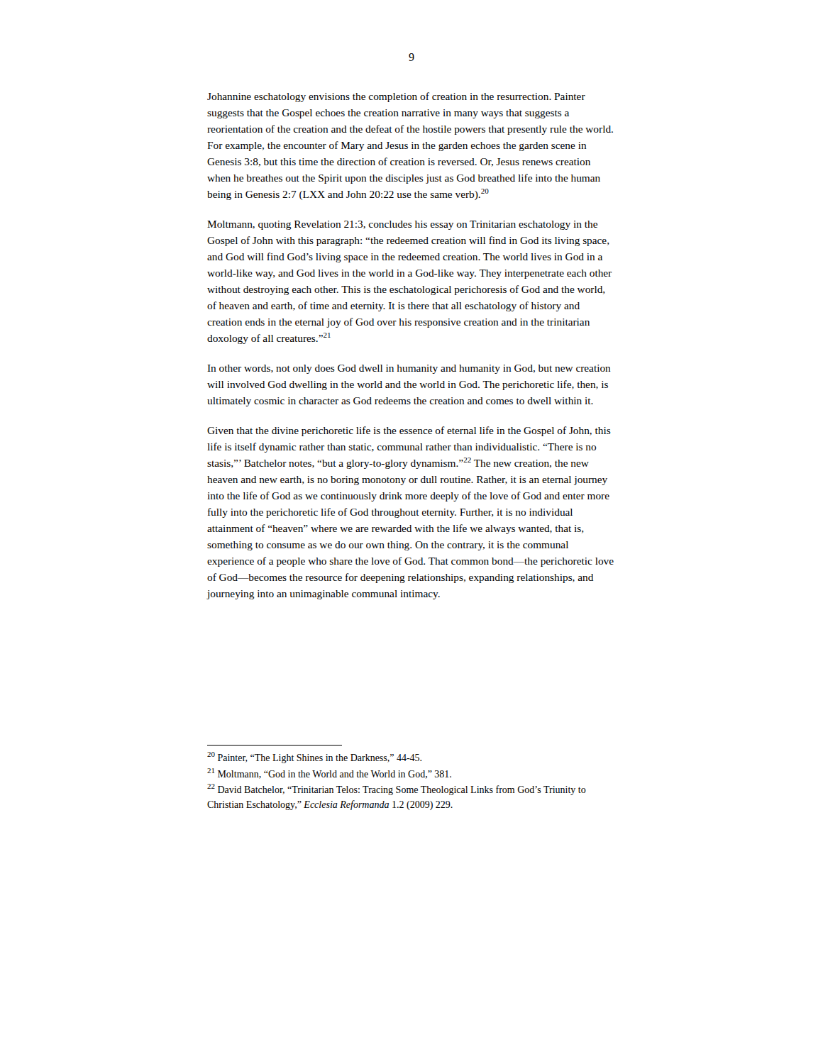9
Johannine eschatology envisions the completion of creation in the resurrection. Painter suggests that the Gospel echoes the creation narrative in many ways that suggests a reorientation of the creation and the defeat of the hostile powers that presently rule the world. For example, the encounter of Mary and Jesus in the garden echoes the garden scene in Genesis 3:8, but this time the direction of creation is reversed. Or, Jesus renews creation when he breathes out the Spirit upon the disciples just as God breathed life into the human being in Genesis 2:7 (LXX and John 20:22 use the same verb).20
Moltmann, quoting Revelation 21:3, concludes his essay on Trinitarian eschatology in the Gospel of John with this paragraph: “the redeemed creation will find in God its living space, and God will find God’s living space in the redeemed creation. The world lives in God in a world-like way, and God lives in the world in a God-like way. They interpenetrate each other without destroying each other. This is the eschatological perichoresis of God and the world, of heaven and earth, of time and eternity. It is there that all eschatology of history and creation ends in the eternal joy of God over his responsive creation and in the trinitarian doxology of all creatures.”21
In other words, not only does God dwell in humanity and humanity in God, but new creation will involved God dwelling in the world and the world in God. The perichoretic life, then, is ultimately cosmic in character as God redeems the creation and comes to dwell within it.
Given that the divine perichoretic life is the essence of eternal life in the Gospel of John, this life is itself dynamic rather than static, communal rather than individualistic. “There is no stasis,”’ Batchelor notes, “but a glory-to-glory dynamism.”22 The new creation, the new heaven and new earth, is no boring monotony or dull routine. Rather, it is an eternal journey into the life of God as we continuously drink more deeply of the love of God and enter more fully into the perichoretic life of God throughout eternity. Further, it is no individual attainment of “heaven” where we are rewarded with the life we always wanted, that is, something to consume as we do our own thing. On the contrary, it is the communal experience of a people who share the love of God. That common bond—the perichoretic love of God—becomes the resource for deepening relationships, expanding relationships, and journeying into an unimaginable communal intimacy.
20 Painter, “The Light Shines in the Darkness,” 44-45.
21 Moltmann, “God in the World and the World in God,” 381.
22 David Batchelor, “Trinitarian Telos: Tracing Some Theological Links from God’s Triunity to Christian Eschatology,” Ecclesia Reformanda 1.2 (2009) 229.